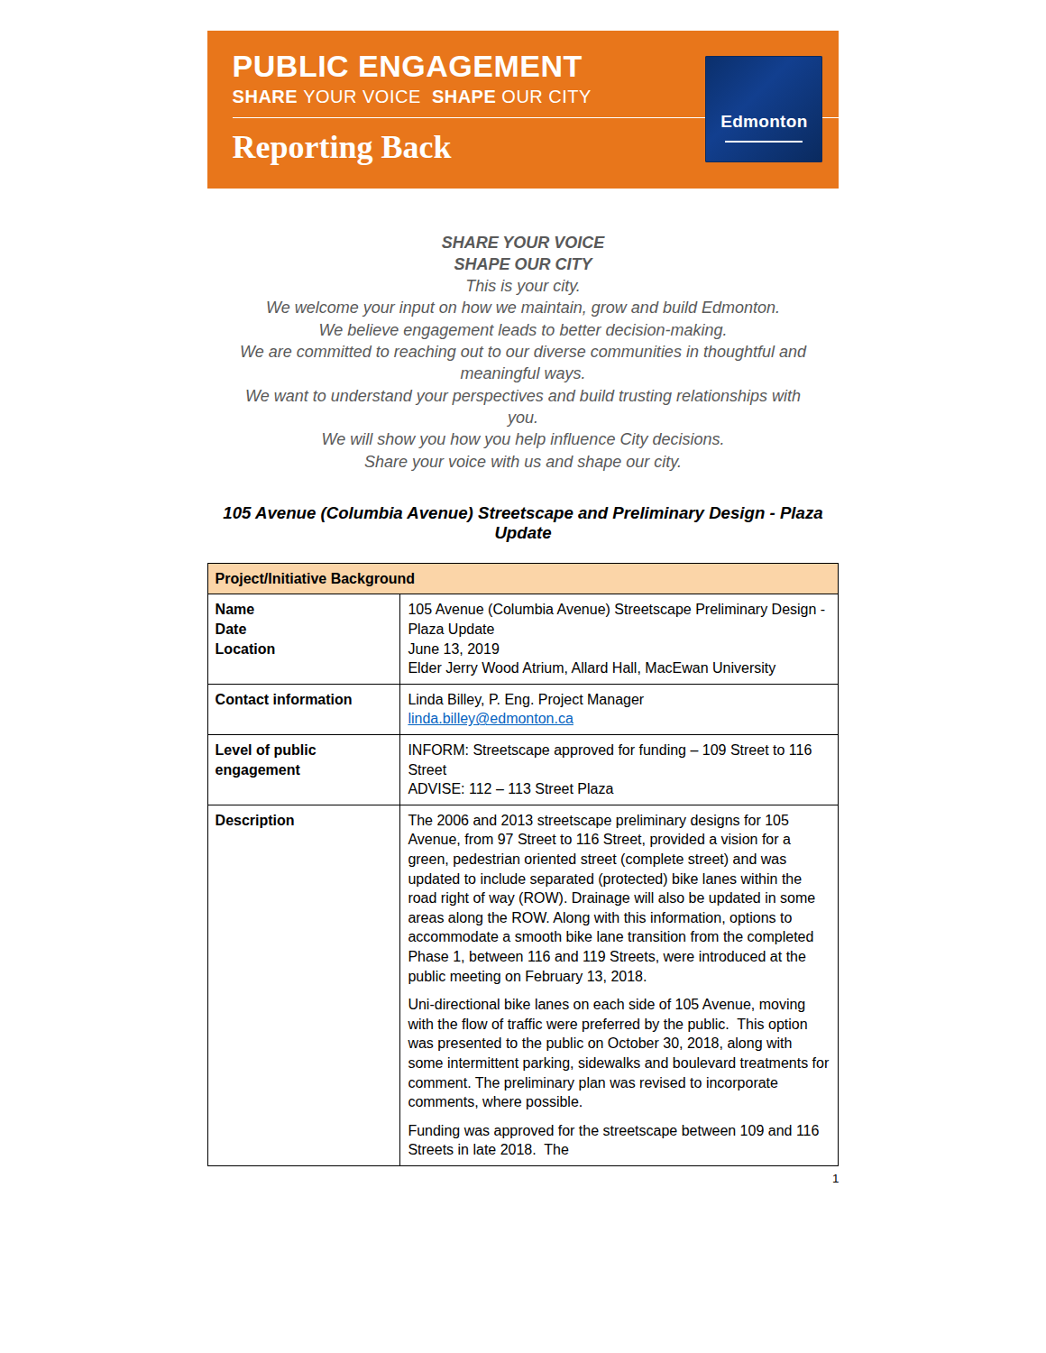PUBLIC ENGAGEMENT
SHARE YOUR VOICE SHAPE OUR CITY
Reporting Back
Edmonton
SHARE YOUR VOICE
SHAPE OUR CITY
This is your city.
We welcome your input on how we maintain, grow and build Edmonton.
We believe engagement leads to better decision-making.
We are committed to reaching out to our diverse communities in thoughtful and meaningful ways.
We want to understand your perspectives and build trusting relationships with you.
We will show you how you help influence City decisions.
Share your voice with us and shape our city.
105 Avenue (Columbia Avenue) Streetscape and Preliminary Design - Plaza Update
| Project/Initiative Background |
| --- |
| Name Date Location | 105 Avenue (Columbia Avenue) Streetscape Preliminary Design - Plaza Update June 13, 2019 Elder Jerry Wood Atrium, Allard Hall, MacEwan University |
| Contact information | Linda Billey, P. Eng. Project Manager linda.billey@edmonton.ca |
| Level of public engagement | INFORM: Streetscape approved for funding – 109 Street to 116 Street ADVISE: 112 – 113 Street Plaza |
| Description | The 2006 and 2013 streetscape preliminary designs for 105 Avenue, from 97 Street to 116 Street, provided a vision for a green, pedestrian oriented street (complete street) and was updated to include separated (protected) bike lanes within the road right of way (ROW). Drainage will also be updated in some areas along the ROW. Along with this information, options to accommodate a smooth bike lane transition from the completed Phase 1, between 116 and 119 Streets, were introduced at the public meeting on February 13, 2018. Uni-directional bike lanes on each side of 105 Avenue, moving with the flow of traffic were preferred by the public. This option was presented to the public on October 30, 2018, along with some intermittent parking, sidewalks and boulevard treatments for comment. The preliminary plan was revised to incorporate comments, where possible. Funding was approved for the streetscape between 109 and 116 Streets in late 2018. The |
1